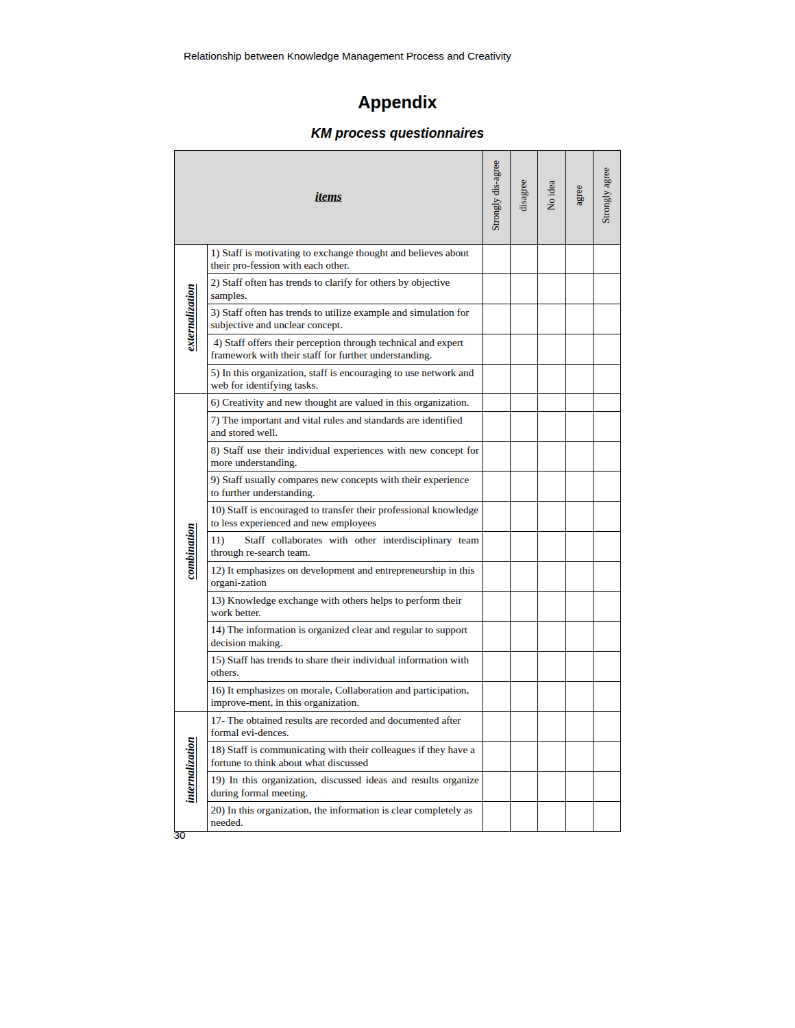Relationship between Knowledge Management Process and Creativity
Appendix
KM process questionnaires
| items | Strongly dis-agree | disagree | No idea | agree | Strongly agree |
| --- | --- | --- | --- | --- | --- |
| externalization | 1) Staff is motivating to exchange thought and believes about their pro-fession with each other. | | | | | |
| 2) Staff often has trends to clarify for others by objective samples. | | | | | |
| 3) Staff often has trends to utilize example and simulation for subjective and unclear concept. | | | | | |
| 4) Staff offers their perception through technical and expert framework with their staff for further understanding. | | | | | |
| 5) In this organization, staff is encouraging to use network and web for identifying tasks. | | | | | |
| combination | 6) Creativity and new thought are valued in this organization. | | | | | |
| 7) The important and vital rules and standards are identified and stored well. | | | | | |
| 8) Staff use their individual experiences with new concept for more understanding. | | | | | |
| 9) Staff usually compares new concepts with their experience to further understanding. | | | | | |
| 10) Staff is encouraged to transfer their professional knowledge to less experienced and new employees | | | | | |
| 11) Staff collaborates with other interdisciplinary team through re-search team. | | | | | |
| 12) It emphasizes on development and entrepreneurship in this organi-zation | | | | | |
| 13) Knowledge exchange with others helps to perform their work better. | | | | | |
| 14) The information is organized clear and regular to support decision making. | | | | | |
| 15) Staff has trends to share their individual information with others. | | | | | |
| 16) It emphasizes on morale, Collaboration and participation, improve-ment, in this organization. | | | | | |
| internalization | 17- The obtained results are recorded and documented after formal evi-dences. | | | | | |
| 18) Staff is communicating with their colleagues if they have a fortune to think about what discussed | | | | | |
| 19) In this organization, discussed ideas and results organize during formal meeting. | | | | | |
| 20) In this organization, the information is clear completely as needed. | | | | | |
30